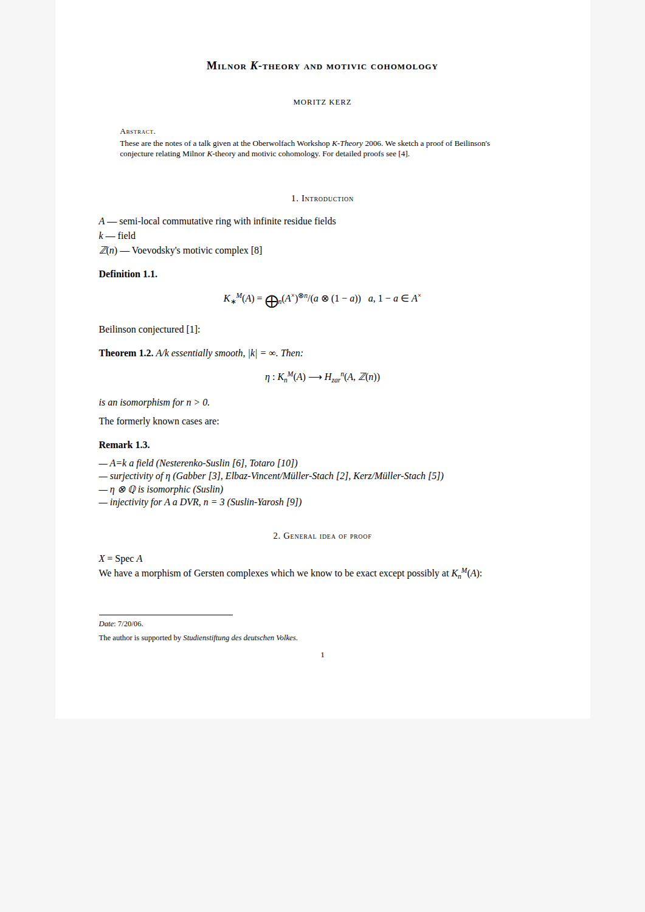Milnor K-theory and motivic cohomology
MORITZ KERZ
Abstract.
These are the notes of a talk given at the Oberwolfach Workshop K-Theory 2006. We sketch a proof of Beilinson's conjecture relating Milnor K-theory and motivic cohomology. For detailed proofs see [4].
1. Introduction
A — semi-local commutative ring with infinite residue fields
k — field
ℤ(n) — Voevodsky's motivic complex [8]
Definition 1.1.
K∗M(A) = ⨁n(A×)⊗n/(a ⊗ (1 − a)) a, 1 − a ∈ A×
Beilinson conjectured [1]:
Theorem 1.2. A/k essentially smooth, |k| = ∞. Then:
η : KnM(A) ⟶ Hzarn(A, ℤ(n))
is an isomorphism for n > 0.
The formerly known cases are:
Remark 1.3.
— A=k a field (Nesterenko-Suslin [6], Totaro [10])
— surjectivity of η (Gabber [3], Elbaz-Vincent/Müller-Stach [2], Kerz/Müller-Stach [5])
— η ⊗ ℚ is isomorphic (Suslin)
— injectivity for A a DVR, n = 3 (Suslin-Yarosh [9])
2. General idea of proof
X = Spec A
We have a morphism of Gersten complexes which we know to be exact except possibly at KnM(A):
Date: 7/20/06.
The author is supported by Studienstiftung des deutschen Volkes.
1